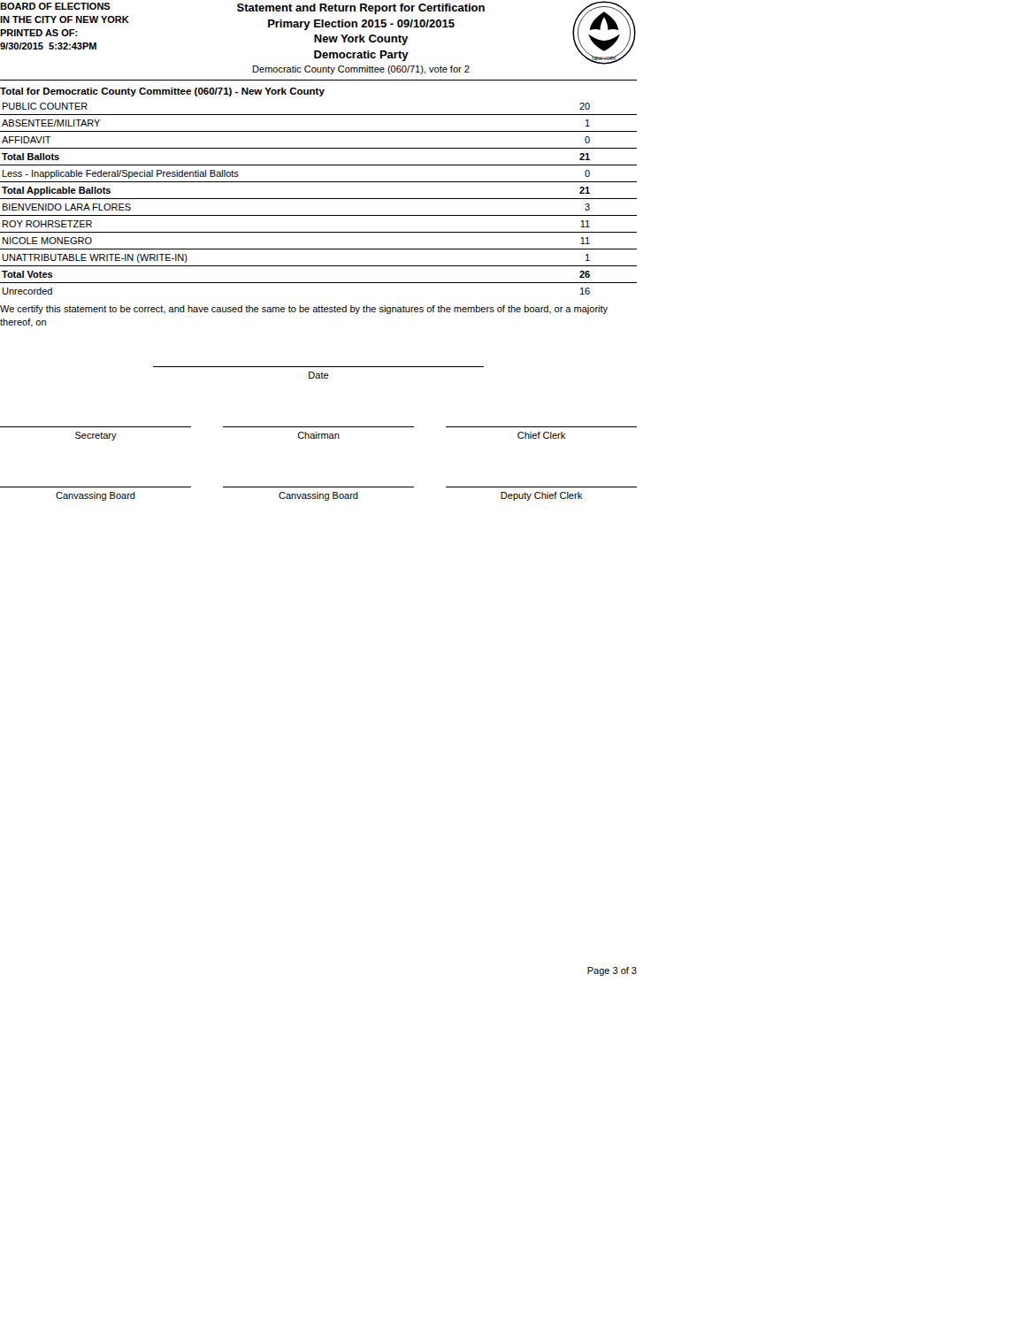BOARD OF ELECTIONS
IN THE CITY OF NEW YORK
PRINTED AS OF:
9/30/2015 5:32:43PM
Statement and Return Report for Certification
Primary Election 2015 - 09/10/2015
New York County
Democratic Party
Democratic County Committee (060/71), vote for 2
NEW YORK
Total for Democratic County Committee (060/71) - New York County
| PUBLIC COUNTER | 20 |
| ABSENTEE/MILITARY | 1 |
| AFFIDAVIT | 0 |
| Total Ballots | 21 |
| Less - Inapplicable Federal/Special Presidential Ballots | 0 |
| Total Applicable Ballots | 21 |
| BIENVENIDO LARA FLORES | 3 |
| ROY ROHRSETZER | 11 |
| NICOLE MONEGRO | 11 |
| UNATTRIBUTABLE WRITE-IN (WRITE-IN) | 1 |
| Total Votes | 26 |
| Unrecorded | 16 |
We certify this statement to be correct, and have caused the same to be attested by the signatures of the members of the board, or a majority thereof, on
Date
Secretary
Chairman
Chief Clerk
Canvassing Board
Canvassing Board
Deputy Chief Clerk
Page 3 of 3